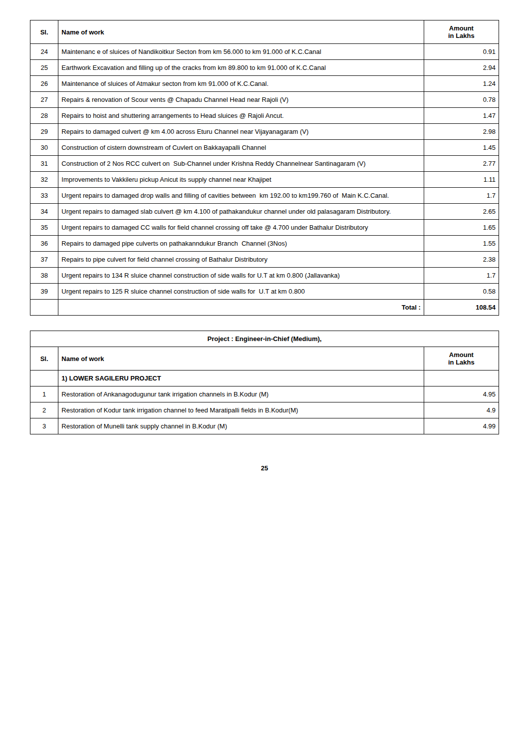| Sl. | Name of work | Amount in Lakhs |
| --- | --- | --- |
| 24 | Maintenanc e of sluices of Nandikoitkur Secton from km 56.000 to km 91.000 of K.C.Canal | 0.91 |
| 25 | Earthwork Excavation and filling up of the cracks from km 89.800 to km 91.000 of K.C.Canal | 2.94 |
| 26 | Maintenance of sluices of Atmakur secton from km 91.000 of K.C.Canal. | 1.24 |
| 27 | Repairs & renovation of Scour vents @ Chapadu Channel Head near Rajoli (V) | 0.78 |
| 28 | Repairs to hoist and shuttering arrangements to Head sluices @ Rajoli Ancut. | 1.47 |
| 29 | Repairs to damaged culvert @ km 4.00 across Eturu Channel near Vijayanagaram (V) | 2.98 |
| 30 | Construction of cistern downstream of Cuvlert on Bakkayapalli Channel | 1.45 |
| 31 | Construction of 2 Nos RCC culvert on Sub-Channel under Krishna Reddy Channelnear Santinagaram (V) | 2.77 |
| 32 | Improvements to Vakkileru pickup Anicut its supply channel near Khajipet | 1.11 |
| 33 | Urgent repairs to damaged drop walls and filling of cavities between km 192.00 to km199.760 of Main K.C.Canal. | 1.7 |
| 34 | Urgent repairs to damaged slab culvert @ km 4.100 of pathakandukur channel under old palasagaram Distributory. | 2.65 |
| 35 | Urgent repairs to damaged CC walls for field channel crossing off take @ 4.700 under Bathalur Distributory | 1.65 |
| 36 | Repairs to damaged pipe culverts on pathakanndukur Branch Channel (3Nos) | 1.55 |
| 37 | Repairs to pipe culvert for field channel crossing of Bathalur Distributory | 2.38 |
| 38 | Urgent repairs to 134 R sluice channel construction of side walls for U.T at km 0.800 (Jallavanka) | 1.7 |
| 39 | Urgent repairs to 125 R sluice channel construction of side walls for U.T at km 0.800 | 0.58 |
| | Total : | 108.54 |
| Project : Engineer-in-Chief (Medium), |
| --- |
| Sl. | Name of work | Amount in Lakhs |
| | 1) LOWER SAGILERU PROJECT | |
| 1 | Restoration of Ankanagodugunur tank irrigation channels in B.Kodur (M) | 4.95 |
| 2 | Restoration of Kodur tank irrigation channel to feed Maratipalli fields in B.Kodur(M) | 4.9 |
| 3 | Restoration of Munelli tank supply channel in B.Kodur (M) | 4.99 |
25